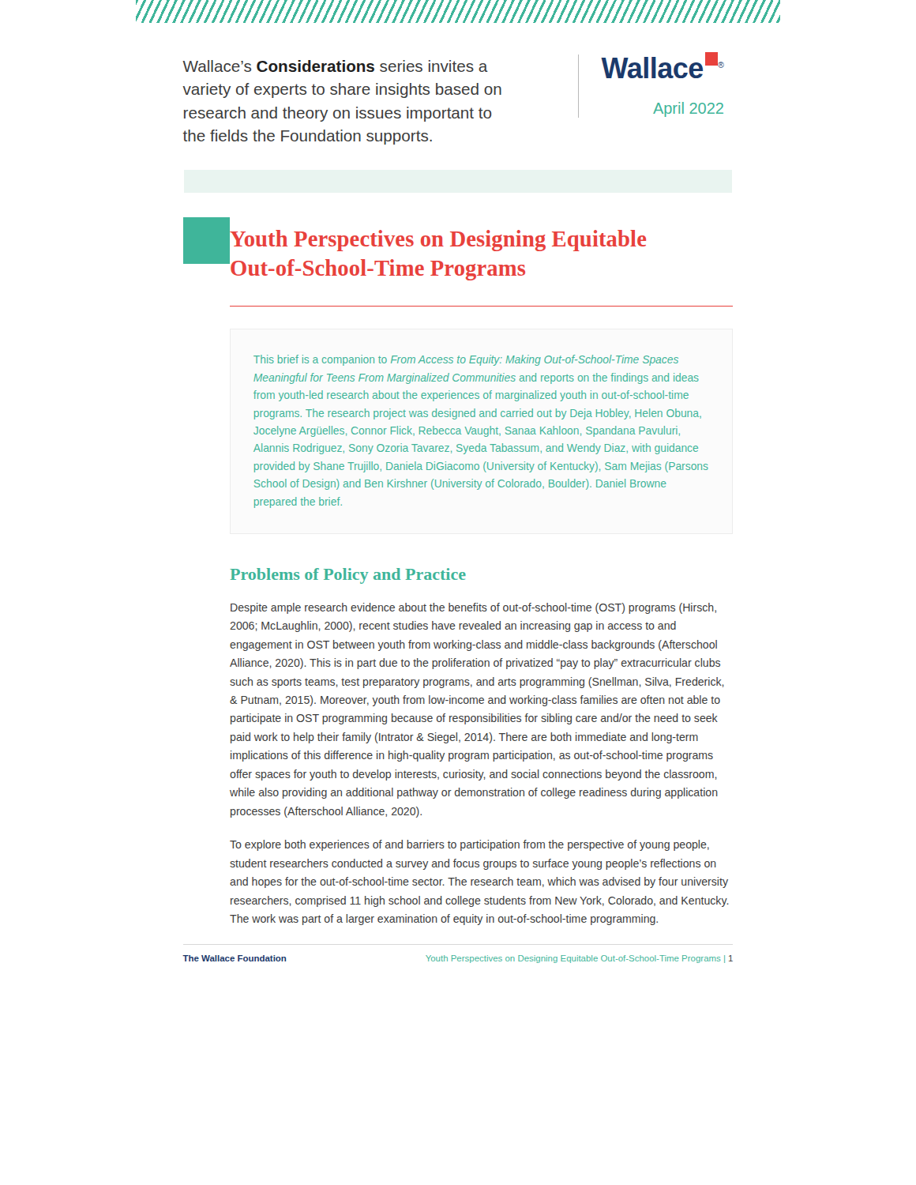Wallace’s Considerations series invites a variety of experts to share insights based on research and theory on issues important to the fields the Foundation supports.
Wallace ®
April 2022
Youth Perspectives on Designing Equitable
Out-of-School-Time Programs
This brief is a companion to From Access to Equity: Making Out-of-School-Time Spaces Meaningful for Teens From Marginalized Communities and reports on the findings and ideas from youth-led research about the experiences of marginalized youth in out-of-school-time programs. The research project was designed and carried out by Deja Hobley, Helen Obuna, Jocelyne Argüelles, Connor Flick, Rebecca Vaught, Sanaa Kahloon, Spandana Pavuluri, Alannis Rodriguez, Sony Ozoria Tavarez, Syeda Tabassum, and Wendy Diaz, with guidance provided by Shane Trujillo, Daniela DiGiacomo (University of Kentucky), Sam Mejias (Parsons School of Design) and Ben Kirshner (University of Colorado, Boulder). Daniel Browne prepared the brief.
Problems of Policy and Practice
Despite ample research evidence about the benefits of out-of-school-time (OST) programs (Hirsch, 2006; McLaughlin, 2000), recent studies have revealed an increasing gap in access to and engagement in OST between youth from working-class and middle-class backgrounds (Afterschool Alliance, 2020). This is in part due to the proliferation of privatized “pay to play” extracurricular clubs such as sports teams, test preparatory programs, and arts programming (Snellman, Silva, Frederick, & Putnam, 2015). Moreover, youth from low-income and working-class families are often not able to participate in OST programming because of responsibilities for sibling care and/or the need to seek paid work to help their family (Intrator & Siegel, 2014). There are both immediate and long-term implications of this difference in high-quality program participation, as out-of-school-time programs offer spaces for youth to develop interests, curiosity, and social connections beyond the classroom, while also providing an additional pathway or demonstration of college readiness during application processes (Afterschool Alliance, 2020).
To explore both experiences of and barriers to participation from the perspective of young people, student researchers conducted a survey and focus groups to surface young people’s reflections on and hopes for the out-of-school-time sector. The research team, which was advised by four university researchers, comprised 11 high school and college students from New York, Colorado, and Kentucky. The work was part of a larger examination of equity in out-of-school-time programming.
The Wallace Foundation
Youth Perspectives on Designing Equitable Out-of-School-Time Programs | 1